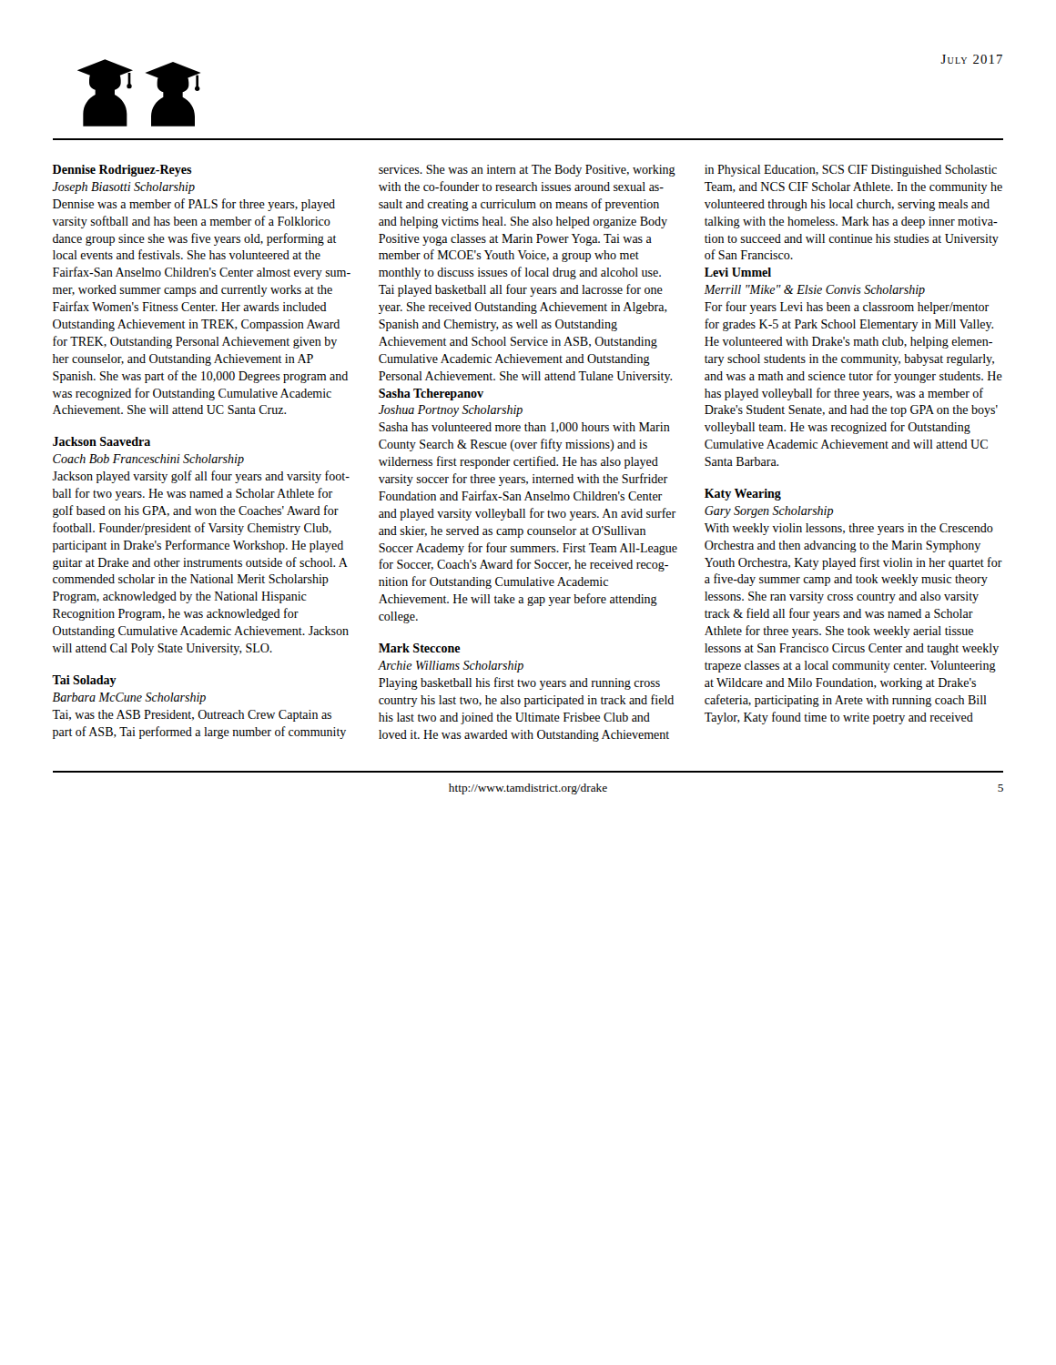July 2017
Dennise Rodriguez-Reyes
Joseph Biasotti Scholarship
Dennise was a member of PALS for three years, played varsity softball and has been a member of a Folklorico dance group since she was five years old, performing at local events and festivals. She has volunteered at the Fairfax-San Anselmo Children's Center almost every summer, worked summer camps and currently works at the Fairfax Women's Fitness Center. Her awards included Outstanding Achievement in TREK, Compassion Award for TREK, Outstanding Personal Achievement given by her counselor, and Outstanding Achievement in AP Spanish. She was part of the 10,000 Degrees program and was recognized for Outstanding Cumulative Academic Achievement. She will attend UC Santa Cruz.
Jackson Saavedra
Coach Bob Franceschini Scholarship
Jackson played varsity golf all four years and varsity football for two years. He was named a Scholar Athlete for golf based on his GPA, and won the Coaches' Award for football. Founder/president of Varsity Chemistry Club, participant in Drake's Performance Workshop. He played guitar at Drake and other instruments outside of school. A commended scholar in the National Merit Scholarship Program, acknowledged by the National Hispanic Recognition Program, he was acknowledged for Outstanding Cumulative Academic Achievement. Jackson will attend Cal Poly State University, SLO.
Tai Soladay
Barbara McCune Scholarship
Tai, was the ASB President, Outreach Crew Captain as part of ASB, Tai performed a large number of community services. She was an intern at The Body Positive, working with the co-founder to research issues around sexual assault and creating a curriculum on means of prevention and helping victims heal. She also helped organize Body Positive yoga classes at Marin Power Yoga. Tai was a member of MCOE's Youth Voice, a group who met monthly to discuss issues of local drug and alcohol use. Tai played basketball all four years and lacrosse for one year. She received Outstanding Achievement in Algebra, Spanish and Chemistry, as well as Outstanding Achievement and School Service in ASB, Outstanding Cumulative Academic Achievement and Outstanding Personal Achievement. She will attend Tulane University.
Sasha Tcherepanov
Joshua Portnoy Scholarship
Sasha has volunteered more than 1,000 hours with Marin County Search & Rescue (over fifty missions) and is wilderness first responder certified. He has also played varsity soccer for three years, interned with the Surfrider Foundation and Fairfax-San Anselmo Children's Center and played varsity volleyball for two years. An avid surfer and skier, he served as camp counselor at O'Sullivan Soccer Academy for four summers. First Team All-League for Soccer, Coach's Award for Soccer, he received recognition for Outstanding Cumulative Academic Achievement. He will take a gap year before attending college.
Mark Steccone
Archie Williams Scholarship
Playing basketball his first two years and running cross country his last two, he also participated in track and field his last two and joined the Ultimate Frisbee Club and loved it. He was awarded with Outstanding Achievement in Physical Education, SCS CIF Distinguished Scholastic Team, and NCS CIF Scholar Athlete. In the community he volunteered through his local church, serving meals and talking with the homeless. Mark has a deep inner motivation to succeed and will continue his studies at University of San Francisco.
Levi Ummel
Merrill "Mike" & Elsie Convis Scholarship
For four years Levi has been a classroom helper/mentor for grades K-5 at Park School Elementary in Mill Valley. He volunteered with Drake's math club, helping elementary school students in the community, babysat regularly, and was a math and science tutor for younger students. He has played volleyball for three years, was a member of Drake's Student Senate, and had the top GPA on the boys' volleyball team. He was recognized for Outstanding Cumulative Academic Achievement and will attend UC Santa Barbara.
Katy Wearing
Gary Sorgen Scholarship
With weekly violin lessons, three years in the Crescendo Orchestra and then advancing to the Marin Symphony Youth Orchestra, Katy played first violin in her quartet for a five-day summer camp and took weekly music theory lessons. She ran varsity cross country and also varsity track & field all four years and was named a Scholar Athlete for three years. She took weekly aerial tissue lessons at San Francisco Circus Center and taught weekly trapeze classes at a local community center. Volunteering at Wildcare and Milo Foundation, working at Drake's cafeteria, participating in Arete with running coach Bill Taylor, Katy found time to write poetry and received
http://www.tamdistrict.org/drake
5